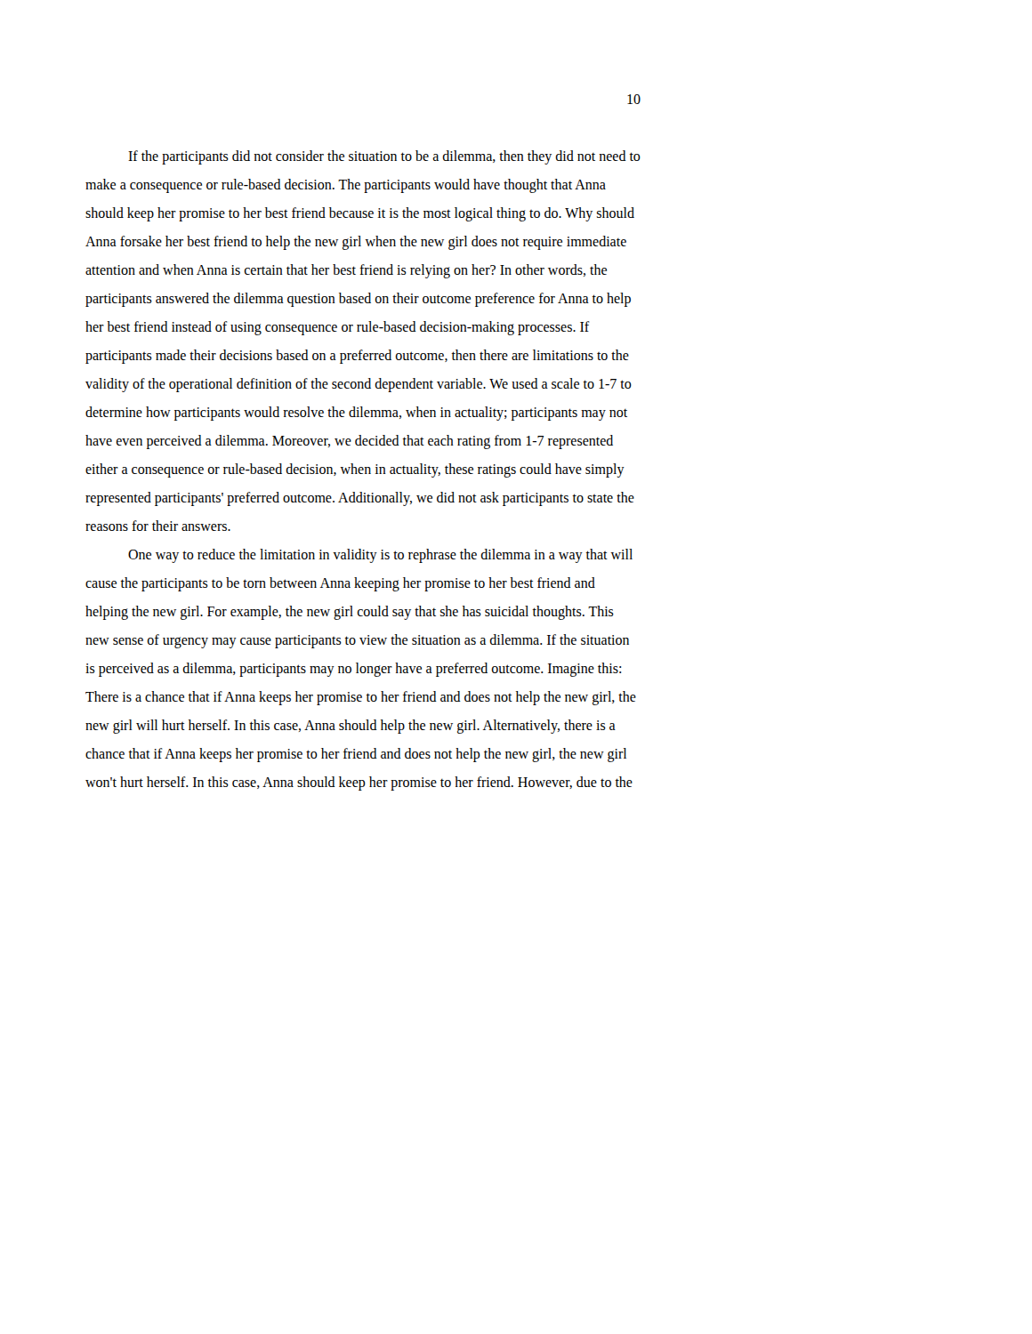10
If the participants did not consider the situation to be a dilemma, then they did not need to make a consequence or rule-based decision. The participants would have thought that Anna should keep her promise to her best friend because it is the most logical thing to do. Why should Anna forsake her best friend to help the new girl when the new girl does not require immediate attention and when Anna is certain that her best friend is relying on her? In other words, the participants answered the dilemma question based on their outcome preference for Anna to help her best friend instead of using consequence or rule-based decision-making processes. If participants made their decisions based on a preferred outcome, then there are limitations to the validity of the operational definition of the second dependent variable. We used a scale to 1-7 to determine how participants would resolve the dilemma, when in actuality; participants may not have even perceived a dilemma. Moreover, we decided that each rating from 1-7 represented either a consequence or rule-based decision, when in actuality, these ratings could have simply represented participants' preferred outcome. Additionally, we did not ask participants to state the reasons for their answers.
One way to reduce the limitation in validity is to rephrase the dilemma in a way that will cause the participants to be torn between Anna keeping her promise to her best friend and helping the new girl. For example, the new girl could say that she has suicidal thoughts. This new sense of urgency may cause participants to view the situation as a dilemma. If the situation is perceived as a dilemma, participants may no longer have a preferred outcome. Imagine this: There is a chance that if Anna keeps her promise to her friend and does not help the new girl, the new girl will hurt herself. In this case, Anna should help the new girl. Alternatively, there is a chance that if Anna keeps her promise to her friend and does not help the new girl, the new girl won't hurt herself. In this case, Anna should keep her promise to her friend. However, due to the